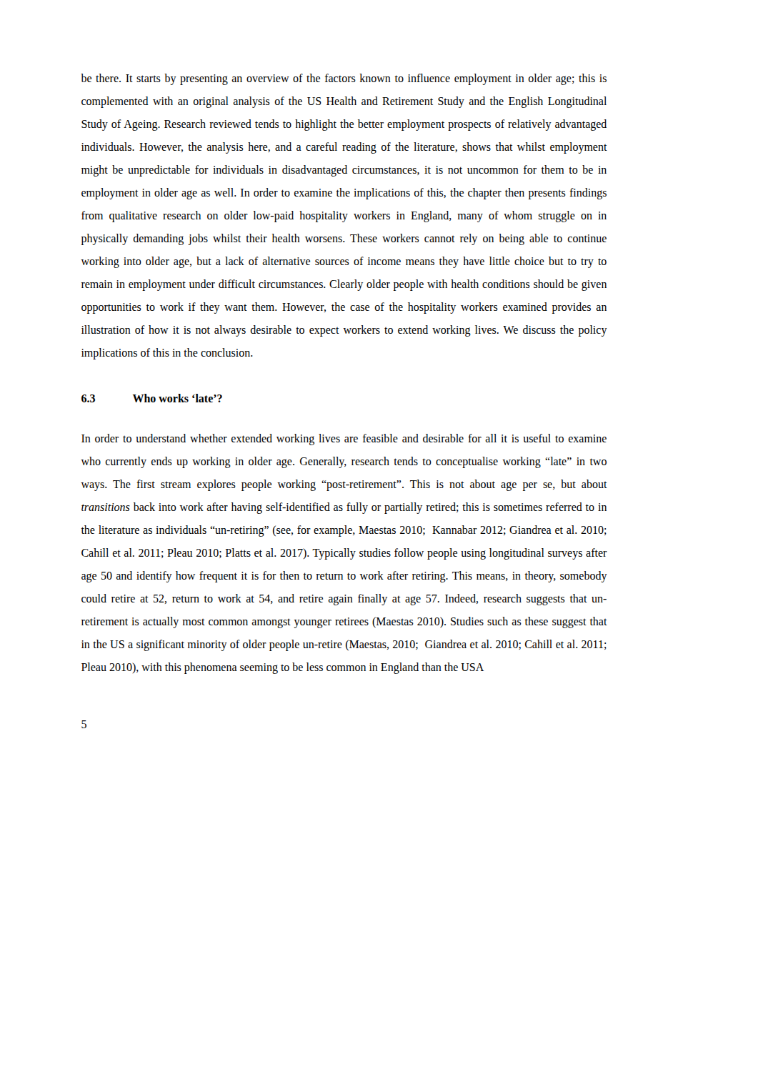be there. It starts by presenting an overview of the factors known to influence employment in older age; this is complemented with an original analysis of the US Health and Retirement Study and the English Longitudinal Study of Ageing. Research reviewed tends to highlight the better employment prospects of relatively advantaged individuals. However, the analysis here, and a careful reading of the literature, shows that whilst employment might be unpredictable for individuals in disadvantaged circumstances, it is not uncommon for them to be in employment in older age as well. In order to examine the implications of this, the chapter then presents findings from qualitative research on older low-paid hospitality workers in England, many of whom struggle on in physically demanding jobs whilst their health worsens. These workers cannot rely on being able to continue working into older age, but a lack of alternative sources of income means they have little choice but to try to remain in employment under difficult circumstances. Clearly older people with health conditions should be given opportunities to work if they want them. However, the case of the hospitality workers examined provides an illustration of how it is not always desirable to expect workers to extend working lives. We discuss the policy implications of this in the conclusion.
6.3 Who works ‘late’?
In order to understand whether extended working lives are feasible and desirable for all it is useful to examine who currently ends up working in older age. Generally, research tends to conceptualise working “late” in two ways. The first stream explores people working “post-retirement”. This is not about age per se, but about transitions back into work after having self-identified as fully or partially retired; this is sometimes referred to in the literature as individuals “un-retiring” (see, for example, Maestas 2010; Kannabar 2012; Giandrea et al. 2010; Cahill et al. 2011; Pleau 2010; Platts et al. 2017). Typically studies follow people using longitudinal surveys after age 50 and identify how frequent it is for then to return to work after retiring. This means, in theory, somebody could retire at 52, return to work at 54, and retire again finally at age 57. Indeed, research suggests that un-retirement is actually most common amongst younger retirees (Maestas 2010). Studies such as these suggest that in the US a significant minority of older people un-retire (Maestas, 2010; Giandrea et al. 2010; Cahill et al. 2011; Pleau 2010), with this phenomena seeming to be less common in England than the USA
5